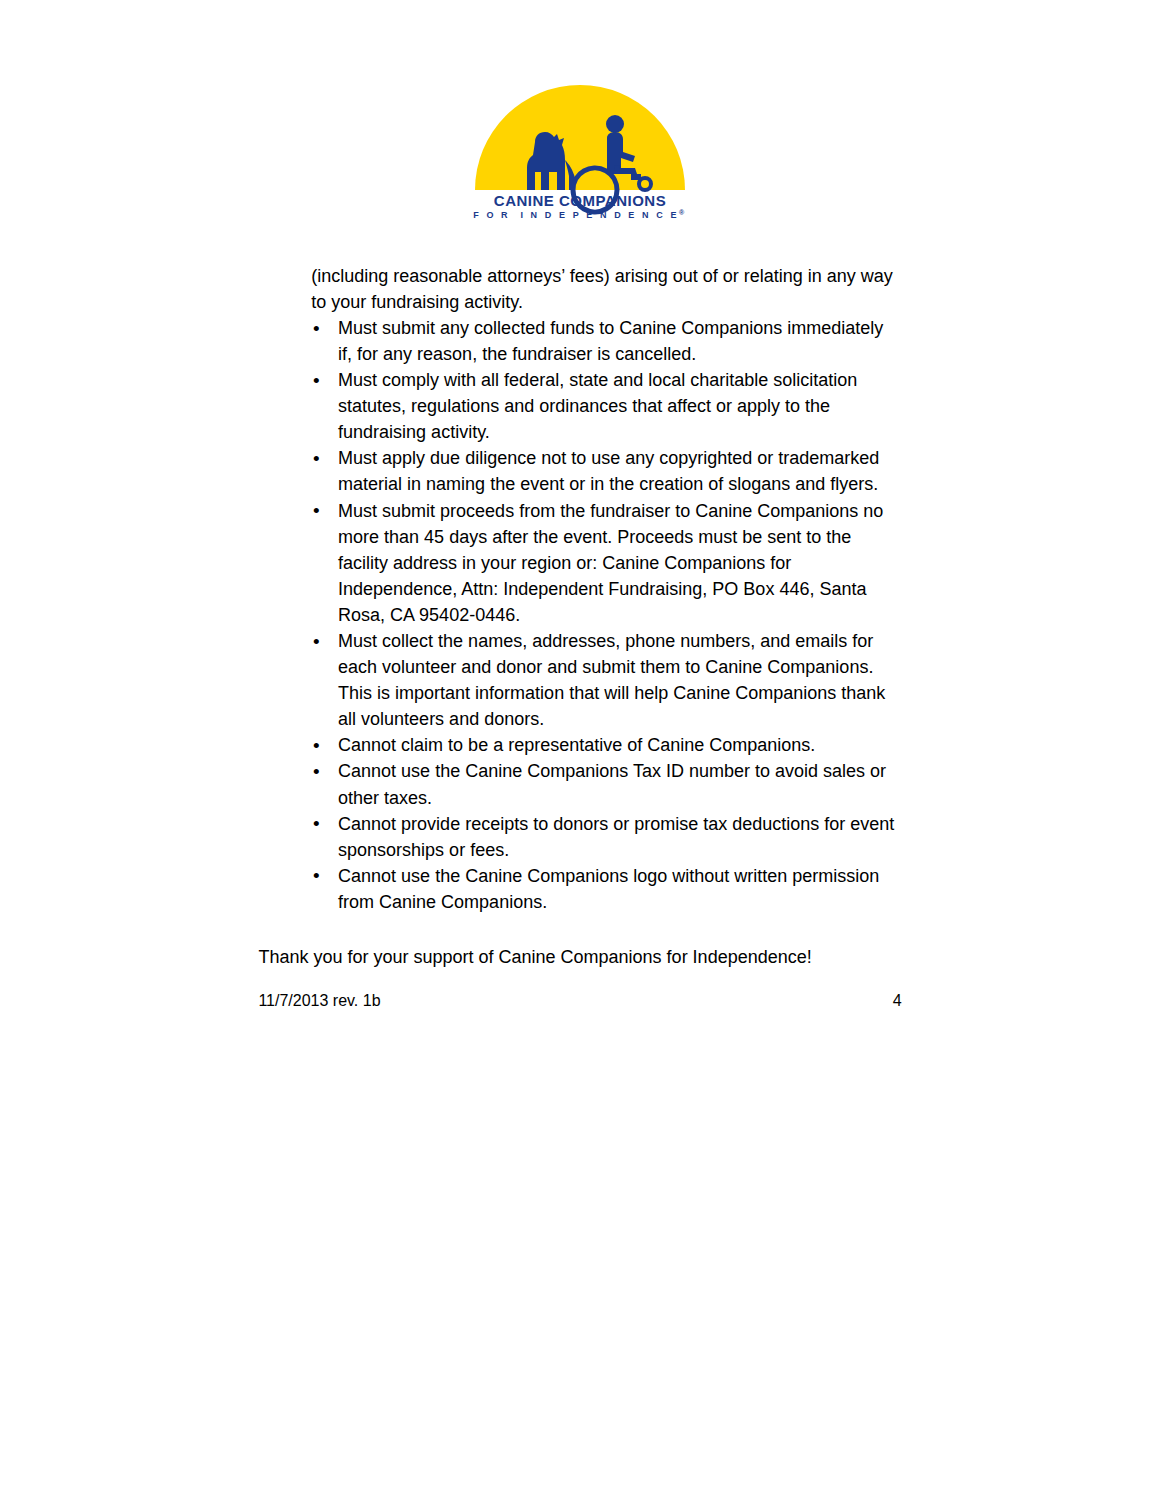CANINE COMPANIONS F O R I N D E P E N D E N C E®
(including reasonable attorneys’ fees) arising out of or relating in any way to your fundraising activity.
Must submit any collected funds to Canine Companions immediately if, for any reason, the fundraiser is cancelled.
Must comply with all federal, state and local charitable solicitation statutes, regulations and ordinances that affect or apply to the fundraising activity.
Must apply due diligence not to use any copyrighted or trademarked material in naming the event or in the creation of slogans and flyers.
Must submit proceeds from the fundraiser to Canine Companions no more than 45 days after the event. Proceeds must be sent to the facility address in your region or: Canine Companions for Independence, Attn: Independent Fundraising, PO Box 446, Santa Rosa, CA 95402-0446.
Must collect the names, addresses, phone numbers, and emails for each volunteer and donor and submit them to Canine Companions. This is important information that will help Canine Companions thank all volunteers and donors.
Cannot claim to be a representative of Canine Companions.
Cannot use the Canine Companions Tax ID number to avoid sales or other taxes.
Cannot provide receipts to donors or promise tax deductions for event sponsorships or fees.
Cannot use the Canine Companions logo without written permission from Canine Companions.
Thank you for your support of Canine Companions for Independence!
11/7/2013 rev. 1b 4